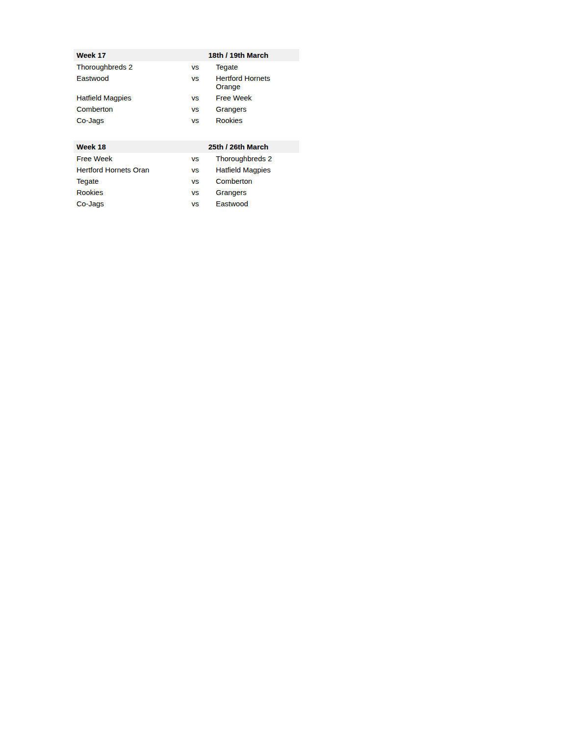| Week 17 | 18th / 19th March |
| --- | --- |
| Thoroughbreds 2 | vs | Tegate |
| Eastwood | vs | Hertford Hornets Orange |
| Hatfield Magpies | vs | Free Week |
| Comberton | vs | Grangers |
| Co-Jags | vs | Rookies |
| Week 18 | 25th / 26th March |
| --- | --- |
| Free Week | vs | Thoroughbreds 2 |
| Hertford Hornets Oran | vs | Hatfield Magpies |
| Tegate | vs | Comberton |
| Rookies | vs | Grangers |
| Co-Jags | vs | Eastwood |